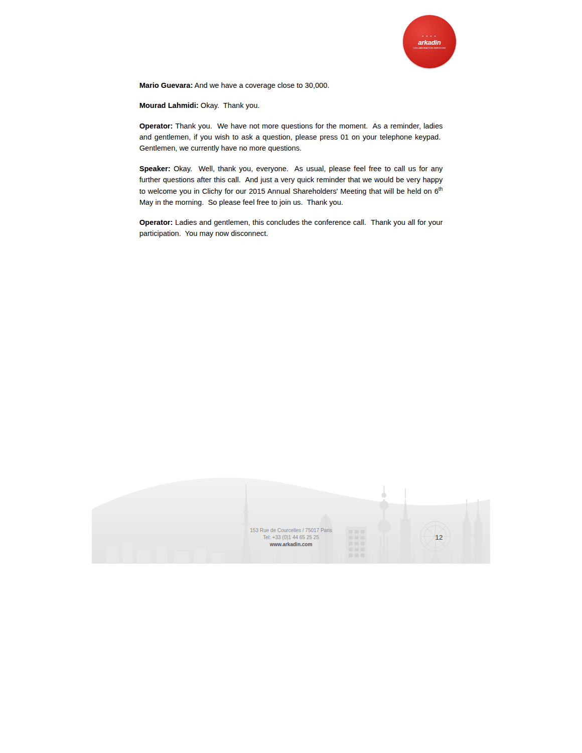• • • •
arkadin
Collaboration Services
Mario Guevara: And we have a coverage close to 30,000.
Mourad Lahmidi: Okay. Thank you.
Operator: Thank you. We have not more questions for the moment. As a reminder, ladies and gentlemen, if you wish to ask a question, please press 01 on your telephone keypad. Gentlemen, we currently have no more questions.
Speaker: Okay. Well, thank you, everyone. As usual, please feel free to call us for any further questions after this call. And just a very quick reminder that we would be very happy to welcome you in Clichy for our 2015 Annual Shareholders' Meeting that will be held on 6th May in the morning. So please feel free to join us. Thank you.
Operator: Ladies and gentlemen, this concludes the conference call. Thank you all for your participation. You may now disconnect.
153 Rue de Courcelles / 75017 Paris
Tel: +33 (0)1 44 65 25 25
www.arkadin.com
12